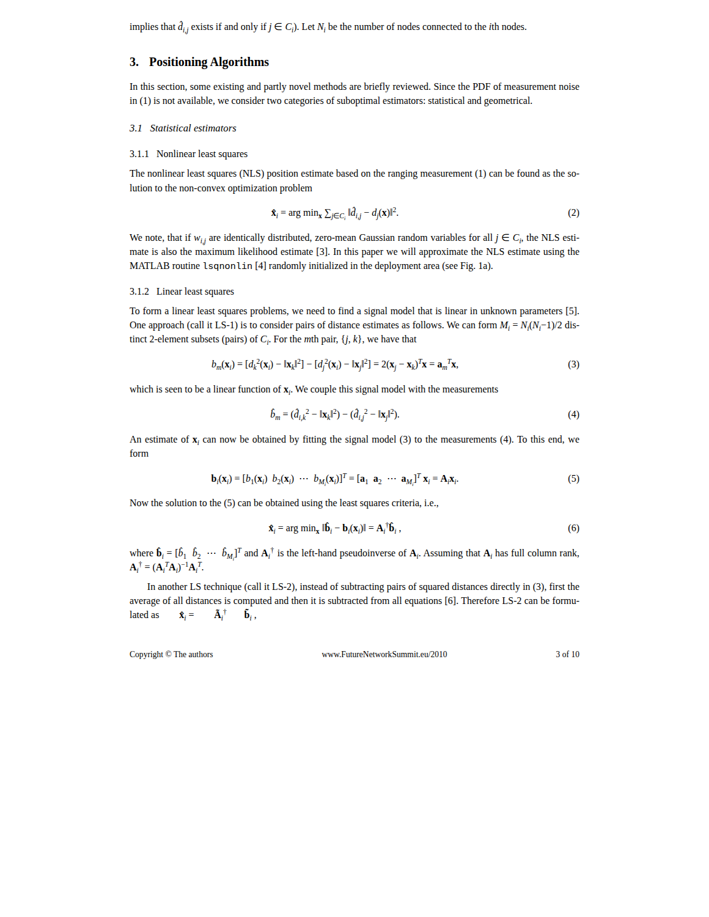implies that d̂i,j exists if and only if j ∈ Ci). Let Ni be the number of nodes connected to the ith nodes.
3. Positioning Algorithms
In this section, some existing and partly novel methods are briefly reviewed. Since the PDF of measurement noise in (1) is not available, we consider two categories of suboptimal estimators: statistical and geometrical.
3.1 Statistical estimators
3.1.1 Nonlinear least squares
The nonlinear least squares (NLS) position estimate based on the ranging measurement (1) can be found as the solution to the non-convex optimization problem
x̂i = arg minx ∑j∈Ci ‖d̂i,j − dj(x)‖2.
(2)
We note, that if wi,j are identically distributed, zero-mean Gaussian random variables for all j ∈ Ci, the NLS estimate is also the maximum likelihood estimate [3]. In this paper we will approximate the NLS estimate using the MATLAB routine lsqnonlin [4] randomly initialized in the deployment area (see Fig. 1a).
3.1.2 Linear least squares
To form a linear least squares problems, we need to find a signal model that is linear in unknown parameters [5]. One approach (call it LS-1) is to consider pairs of distance estimates as follows. We can form Mi = Ni(Ni−1)/2 distinct 2-element subsets (pairs) of Ci. For the mth pair, {j, k}, we have that
bm(xi) = [dk2(xi) − ‖xk‖2] − [dj2(xi) − ‖xj‖2] = 2(xj − xk)Tx = amTx,
(3)
which is seen to be a linear function of xi. We couple this signal model with the measurements
b̂m = (d̂i,k2 − ‖xk‖2) − (d̂i,j2 − ‖xj‖2).
(4)
An estimate of xi can now be obtained by fitting the signal model (3) to the measurements (4). To this end, we form
bi(xi) = [b1(xi) b2(xi) ⋯ bMi(xi)]T = [a1 a2 ⋯ aMi]T xi = Aixi.
(5)
Now the solution to the (5) can be obtained using the least squares criteria, i.e.,
x̂i = arg minx ‖b̂i − bi(xi)‖ = Ai†b̂i ,
(6)
where b̂i = [b̂1 b̂2 ⋯ b̂Mi]T and Ai† is the left-hand pseudoinverse of Ai. Assuming that Ai has full column rank, Ai† = (AiTAi)−1AiT.
In another LS technique (call it LS-2), instead of subtracting pairs of squared distances directly in (3), first the average of all distances is computed and then it is subtracted from all equations [6]. Therefore LS-2 can be formulated as x̂i = Ãi†b̃i ,
Copyright © The authors
www.FutureNetworkSummit.eu/2010
3 of 10